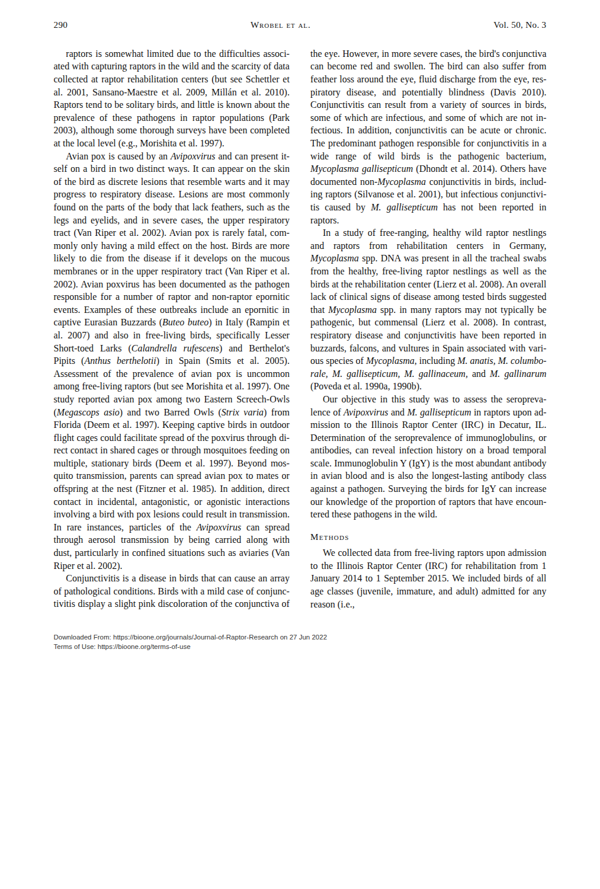290 Wrobel et al. Vol. 50, No. 3
raptors is somewhat limited due to the difficulties associated with capturing raptors in the wild and the scarcity of data collected at raptor rehabilitation centers (but see Schettler et al. 2001, Sansano-Maestre et al. 2009, Millán et al. 2010). Raptors tend to be solitary birds, and little is known about the prevalence of these pathogens in raptor populations (Park 2003), although some thorough surveys have been completed at the local level (e.g., Morishita et al. 1997).
Avian pox is caused by an Avipoxvirus and can present itself on a bird in two distinct ways. It can appear on the skin of the bird as discrete lesions that resemble warts and it may progress to respiratory disease. Lesions are most commonly found on the parts of the body that lack feathers, such as the legs and eyelids, and in severe cases, the upper respiratory tract (Van Riper et al. 2002). Avian pox is rarely fatal, commonly only having a mild effect on the host. Birds are more likely to die from the disease if it develops on the mucous membranes or in the upper respiratory tract (Van Riper et al. 2002). Avian poxvirus has been documented as the pathogen responsible for a number of raptor and non-raptor epornitic events. Examples of these outbreaks include an epornitic in captive Eurasian Buzzards (Buteo buteo) in Italy (Rampin et al. 2007) and also in free-living birds, specifically Lesser Short-toed Larks (Calandrella rufescens) and Berthelot's Pipits (Anthus berthelotii) in Spain (Smits et al. 2005). Assessment of the prevalence of avian pox is uncommon among free-living raptors (but see Morishita et al. 1997). One study reported avian pox among two Eastern Screech-Owls (Megascops asio) and two Barred Owls (Strix varia) from Florida (Deem et al. 1997). Keeping captive birds in outdoor flight cages could facilitate spread of the poxvirus through direct contact in shared cages or through mosquitoes feeding on multiple, stationary birds (Deem et al. 1997). Beyond mosquito transmission, parents can spread avian pox to mates or offspring at the nest (Fitzner et al. 1985). In addition, direct contact in incidental, antagonistic, or agonistic interactions involving a bird with pox lesions could result in transmission. In rare instances, particles of the Avipoxvirus can spread through aerosol transmission by being carried along with dust, particularly in confined situations such as aviaries (Van Riper et al. 2002).
Conjunctivitis is a disease in birds that can cause an array of pathological conditions. Birds with a mild case of conjunctivitis display a slight pink discoloration of the conjunctiva of the eye. However, in more severe cases, the bird's conjunctiva can become red and swollen. The bird can also suffer from feather loss around the eye, fluid discharge from the eye, respiratory disease, and potentially blindness (Davis 2010). Conjunctivitis can result from a variety of sources in birds, some of which are infectious, and some of which are not infectious. In addition, conjunctivitis can be acute or chronic. The predominant pathogen responsible for conjunctivitis in a wide range of wild birds is the pathogenic bacterium, Mycoplasma gallisepticum (Dhondt et al. 2014). Others have documented non-Mycoplasma conjunctivitis in birds, including raptors (Silvanose et al. 2001), but infectious conjunctivitis caused by M. gallisepticum has not been reported in raptors.
In a study of free-ranging, healthy wild raptor nestlings and raptors from rehabilitation centers in Germany, Mycoplasma spp. DNA was present in all the tracheal swabs from the healthy, free-living raptor nestlings as well as the birds at the rehabilitation center (Lierz et al. 2008). An overall lack of clinical signs of disease among tested birds suggested that Mycoplasma spp. in many raptors may not typically be pathogenic, but commensal (Lierz et al. 2008). In contrast, respiratory disease and conjunctivitis have been reported in buzzards, falcons, and vultures in Spain associated with various species of Mycoplasma, including M. anatis, M. columborale, M. gallisepticum, M. gallinaceum, and M. gallinarum (Poveda et al. 1990a, 1990b).
Our objective in this study was to assess the seroprevalence of Avipoxvirus and M. gallisepticum in raptors upon admission to the Illinois Raptor Center (IRC) in Decatur, IL. Determination of the seroprevalence of immunoglobulins, or antibodies, can reveal infection history on a broad temporal scale. Immunoglobulin Y (IgY) is the most abundant antibody in avian blood and is also the longest-lasting antibody class against a pathogen. Surveying the birds for IgY can increase our knowledge of the proportion of raptors that have encountered these pathogens in the wild.
Methods
We collected data from free-living raptors upon admission to the Illinois Raptor Center (IRC) for rehabilitation from 1 January 2014 to 1 September 2015. We included birds of all age classes (juvenile, immature, and adult) admitted for any reason (i.e.,
Downloaded From: https://bioone.org/journals/Journal-of-Raptor-Research on 27 Jun 2022
Terms of Use: https://bioone.org/terms-of-use